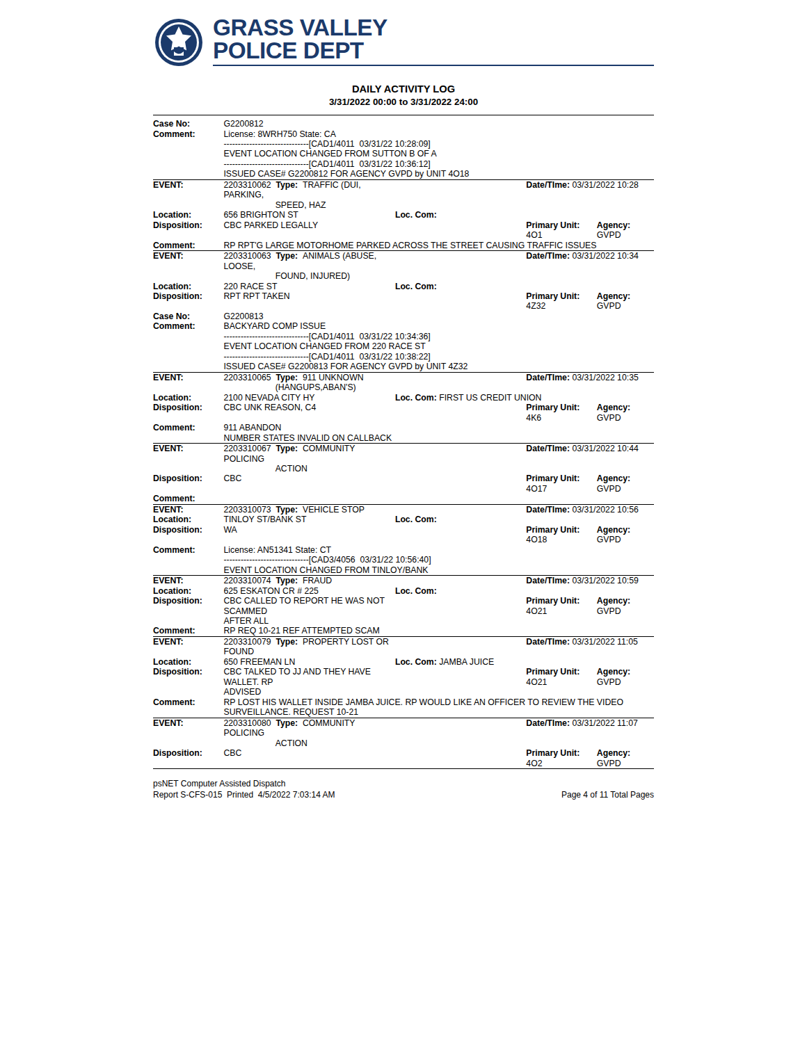GRASS VALLEY
POLICE DEPT
DAILY ACTIVITY LOG
3/31/2022 00:00 to 3/31/2022 24:00
| Case No: | G2200812 |
| Comment: | License: 8WRH750 State: CA |
| | ------------------------------[CAD1/4011 03/31/22 10:28:09] EVENT LOCATION CHANGED FROM SUTTON B OF A ------------------------------[CAD1/4011 03/31/22 10:36:12] ISSUED CASE# G2200812 FOR AGENCY GVPD by UNIT 4O18 |
| EVENT: | 2203310062 Type: TRAFFIC (DUI, PARKING, | | Date/TIme: 03/31/2022 10:28 |
| | SPEED, HAZ | |
| Location: | 656 BRIGHTON ST | Loc. Com: |
| Disposition: | CBC PARKED LEGALLY | | Primary Unit: 4O1 | Agency: GVPD |
| Comment: | RP RPT'G LARGE MOTORHOME PARKED ACROSS THE STREET CAUSING TRAFFIC ISSUES |
| EVENT: | 2203310063 Type: ANIMALS (ABUSE, LOOSE, | | Date/TIme: 03/31/2022 10:34 |
| | FOUND, INJURED) | |
| Location: | 220 RACE ST | Loc. Com: |
| Disposition: | RPT RPT TAKEN | | Primary Unit: 4Z32 | Agency: GVPD |
| Case No: | G2200813 |
| Comment: | BACKYARD COMP ISSUE |
| | ------------------------------[CAD1/4011 03/31/22 10:34:36] EVENT LOCATION CHANGED FROM 220 RACE ST ------------------------------[CAD1/4011 03/31/22 10:38:22] ISSUED CASE# G2200813 FOR AGENCY GVPD by UNIT 4Z32 |
| EVENT: | 2203310065 Type: 911 UNKNOWN | | Date/TIme: 03/31/2022 10:35 |
| | (HANGUPS,ABAN'S) | |
| Location: | 2100 NEVADA CITY HY | Loc. Com: FIRST US CREDIT UNION |
| Disposition: | CBC UNK REASON, C4 | | Primary Unit: 4K6 | Agency: GVPD |
| Comment: | 911 ABANDON NUMBER STATES INVALID ON CALLBACK |
| EVENT: | 2203310067 Type: COMMUNITY POLICING | | Date/TIme: 03/31/2022 10:44 |
| | ACTION | |
| Disposition: | CBC | | Primary Unit: 4O17 | Agency: GVPD |
| Comment: | |
| EVENT: | 2203310073 Type: VEHICLE STOP | | Date/TIme: 03/31/2022 10:56 |
| Location: | TINLOY ST/BANK ST | Loc. Com: |
| Disposition: | WA | | Primary Unit: 4O18 | Agency: GVPD |
| Comment: | License: AN51341 State: CT |
| | ------------------------------[CAD3/4056 03/31/22 10:56:40] EVENT LOCATION CHANGED FROM TINLOY/BANK |
| EVENT: | 2203310074 Type: FRAUD | | Date/TIme: 03/31/2022 10:59 |
| Location: | 625 ESKATON CR # 225 | Loc. Com: |
| Disposition: | CBC CALLED TO REPORT HE WAS NOT SCAMMED | | Primary Unit: 4O21 | Agency: GVPD |
| | AFTER ALL | |
| Comment: | RP REQ 10-21 REF ATTEMPTED SCAM |
| EVENT: | 2203310079 Type: PROPERTY LOST OR FOUND | | Date/TIme: 03/31/2022 11:05 |
| Location: | 650 FREEMAN LN | Loc. Com: JAMBA JUICE |
| Disposition: | CBC TALKED TO JJ AND THEY HAVE WALLET. RP | | Primary Unit: 4O21 | Agency: GVPD |
| | ADVISED | |
| Comment: | RP LOST HIS WALLET INSIDE JAMBA JUICE. RP WOULD LIKE AN OFFICER TO REVIEW THE VIDEO SURVEILLANCE. REQUEST 10-21 |
| EVENT: | 2203310080 Type: COMMUNITY POLICING | | Date/TIme: 03/31/2022 11:07 |
| | ACTION | |
| Disposition: | CBC | | Primary Unit: 4O2 | Agency: GVPD |
psNET Computer Assisted Dispatch
Report S-CFS-015 Printed 4/5/2022 7:03:14 AM
Page 4 of 11 Total Pages